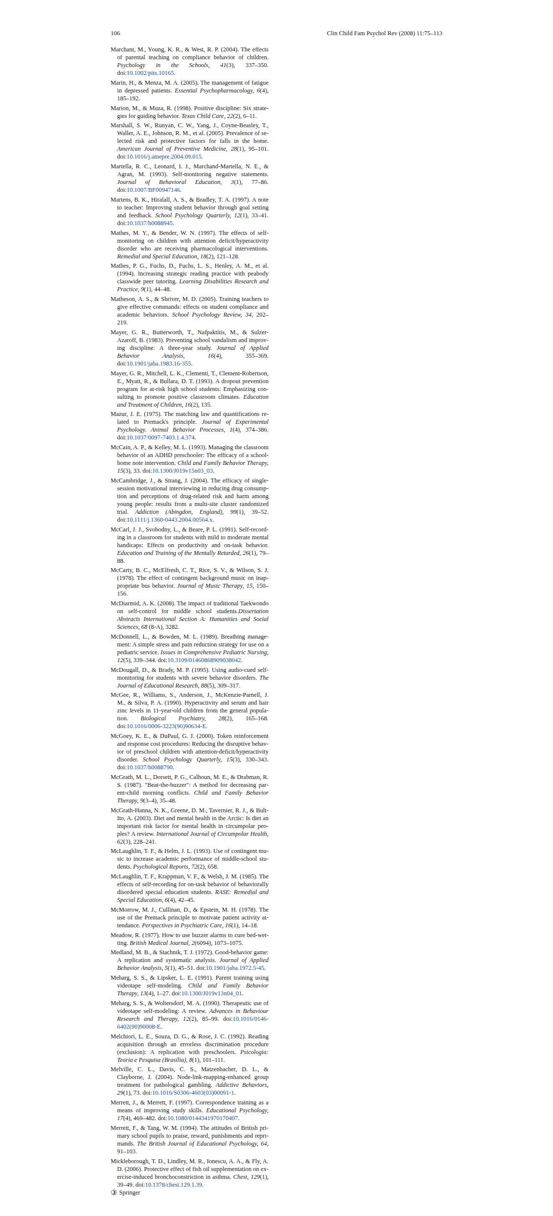106 Clin Child Fam Psychol Rev (2008) 11:75–113
Marchant, M., Young, K. R., & West, R. P. (2004). The effects of parental teaching on compliance behavior of children. Psychology in the Schools, 41(3), 337–350. doi:10.1002/pits.10165.
Marin, H., & Menza, M. A. (2005). The management of fatigue in depressed patients. Essential Psychopharmacology, 6(4), 185–192.
Marion, M., & Muza, R. (1998). Positive discipline: Six strategies for guiding behavior. Texas Child Care, 22(2), 6–11.
Marshall, S. W., Runyan, C. W., Yang, J., Coyne-Beasley, T., Waller, A. E., Johnson, R. M., et al. (2005). Prevalence of selected risk and protective factors for falls in the home. American Journal of Preventive Medicine, 28(1), 95–101. doi:10.1016/j.amepre.2004.09.015.
Martella, R. C., Leonard, I. J., Marchand-Martella, N. E., & Agran, M. (1993). Self-monitoring negative statements. Journal of Behavioral Education, 3(1), 77–86. doi:10.1007/BF00947146.
Martens, B. K., Hiralall, A. S., & Bradley, T. A. (1997). A note to teacher: Improving student behavior through goal setting and feedback. School Psychology Quarterly, 12(1), 33–41. doi:10.1037/h0088945.
Mathes, M. Y., & Bender, W. N. (1997). The effects of self-monitoring on children with attention deficit/hyperactivity disorder who are receiving pharmacological interventions. Remedial and Special Education, 18(2), 121–128.
Mathes, P. G., Fuchs, D., Fuchs, L. S., Henley, A. M., et al. (1994). Increasing strategic reading practice with peabody classwide peer tutoring. Learning Disabilities Research and Practice, 9(1), 44–48.
Matheson, A. S., & Shriver, M. D. (2005). Training teachers to give effective commands: effects on student compliance and academic behaviors. School Psychology Review, 34, 202–219.
Mayer, G. R., Butterworth, T., Nafpaktitis, M., & Sulzer-Azaroff, B. (1983). Preventing school vandalism and improving discipline: A three-year study. Journal of Applied Behavior Analysis, 16(4), 355–369. doi:10.1901/jaba.1983.16-355.
Mayer, G. R., Mitchell, L. K., Clementi, T., Clement-Robertson, E., Myatt, R., & Bullara, D. T. (1993). A dropout prevention program for at-risk high school students: Emphasizing consulting to promote positive classroom climates. Education and Treatment of Children, 16(2), 135.
Mazur, J. E. (1975). The matching law and quantifications related to Premack's principle. Journal of Experimental Psychology. Animal Behavior Processes, 1(4), 374–386. doi:10.1037/0097-7403.1.4.374.
McCain, A. P., & Kelley, M. L. (1993). Managing the classroom behavior of an ADHD preschooler: The efficacy of a school-home note intervention. Child and Family Behavior Therapy, 15(3), 33. doi:10.1300/J019v15n03_03.
McCambridge, J., & Strang, J. (2004). The efficacy of single-session motivational interviewing in reducing drug consumption and perceptions of drug-related risk and harm among young people: results from a multi-site cluster randomized trial. Addiction (Abingdon, England), 99(1), 39–52. doi:10.1111/j.1360-0443.2004.00564.x.
McCarl, J. J., Svobodny, L., & Beare, P. L. (1991). Self-recording in a classroom for students with mild to moderate mental handicaps: Effects on productivity and on-task behavior. Education and Training of the Mentally Retarded, 26(1), 79–88.
McCarty, B. C., McElfresh, C. T., Rice, S. V., & Wilson, S. J. (1978). The effect of contingent background music on inappropriate bus behavior. Journal of Music Therapy, 15, 150–156.
McDiarmid, A. K. (2008). The impact of traditional Taekwondo on self-control for middle school students.Dissertation Abstracts International Section A: Humanities and Social Sciences, 68 (8-A), 3282.
McDonnell, L., & Bowden, M. L. (1989). Breathing management: A simple stress and pain reduction strategy for use on a pediatric service. Issues in Comprehensive Pediatric Nursing, 12(5), 339–344. doi:10.3109/01460868909038042.
McDougall, D., & Brady, M. P. (1995). Using audio-cued self-monitoring for students with severe behavior disorders. The Journal of Educational Research, 88(5), 309–317.
McGee, R., Williams, S., Anderson, J., McKenzie-Parnell, J. M., & Silva, P. A. (1990). Hyperactivity and serum and hair zinc levels in 11-year-old children from the general population. Biological Psychiatry, 28(2), 165–168. doi:10.1016/0006-3223(90)90634-E.
McGoey, K. E., & DuPaul, G. J. (2000). Token reinforcement and response cost procedures: Reducing the disruptive behavior of preschool children with attention-deficit/hyperactivity disorder. School Psychology Quarterly, 15(3), 330–343. doi:10.1037/h0088790.
McGrath, M. L., Dorsett, P. G., Calhoun, M. E., & Drabman, R. S. (1987). "Beat-the-buzzer": A method for decreasing parent-child morning conflicts. Child and Family Behavior Therapy, 9(3–4), 35–48.
McGrath-Hanna, N. K., Greene, D. M., Tavernier, R. J., & Bult-Ito, A. (2003). Diet and mental health in the Arctic: Is diet an important risk factor for mental health in circumpolar peoples? A review. International Journal of Circumpolar Health, 62(3), 228–241.
McLaughlin, T. F., & Helm, J. L. (1993). Use of contingent music to increase academic performance of middle-school students. Psychological Reports, 72(2), 658.
McLaughlin, T. F., Krappman, V. F., & Welsh, J. M. (1985). The effects of self-recording for on-task behavior of behaviorally disordered special education students. RASE: Remedial and Special Education, 6(4), 42–45.
McMorrow, M. J., Cullinan, D., & Epstein, M. H. (1978). The use of the Premack principle to motivate patient activity attendance. Perspectives in Psychiatric Care, 16(1), 14–18.
Meadow, R. (1977). How to use buzzer alarms to cure bed-wetting. British Medical Journal, 2(6094), 1073–1075.
Medland, M. B., & Stachnik, T. J. (1972). Good-behavior game: A replication and systematic analysis. Journal of Applied Behavior Analysis, 5(1), 45–51. doi:10.1901/jaba.1972.5-45.
Meharg, S. S., & Lipsker, L. E. (1991). Parent training using videotape self-modeling. Child and Family Behavior Therapy, 13(4), 1–27. doi:10.1300/J019v13n04_01.
Meharg, S. S., & Woltersdorf, M. A. (1990). Therapeutic use of videotape self-modeling: A review. Advances in Behaviour Research and Therapy, 12(2), 85–99. doi:10.1016/0146-6402(90)90008-E.
Melchiori, L. E., Souza, D. G., & Rose, J. C. (1992). Reading acquisition through an errorless discrimination procedure (exclusion): A replication with preschoolers. Psicologia: Teoria e Pesquisa (Brasília), 8(1), 101–111.
Melville, C. L., Davis, C. S., Matzenbacher, D. L., & Clayborne, J. (2004). Node-link-mapping-enhanced group treatment for pathological gambling. Addictive Behaviors, 29(1), 73. doi:10.1016/S0306-4603(03)00091-1.
Merrett, J., & Merrett, F. (1997). Correspondence training as a means of improving study skills. Educational Psychology, 17(4), 469–482. doi:10.1080/0144341970170407.
Merrett, F., & Tang, W. M. (1994). The attitudes of British primary school pupils to praise, reward, punishments and reprimands. The British Journal of Educational Psychology, 64, 91–103.
Mickleborough, T. D., Lindley, M. R., Ionescu, A. A., & Fly, A. D. (2006). Protective effect of fish oil supplementation on exercise-induced bronchoconstriction in asthma. Chest, 129(1), 39–49. doi:10.1378/chest.129.1.39.
③ Springer